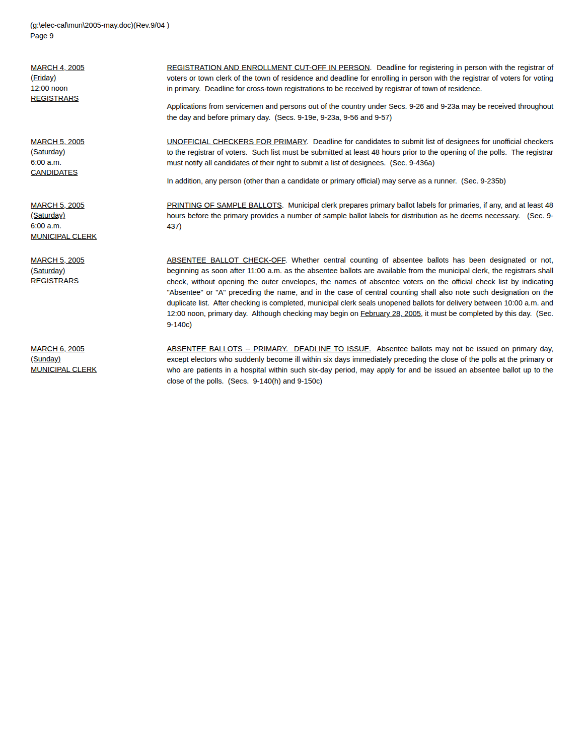(g:\elec-cal\mun\2005-may.doc)(Rev.9/04 )
Page 9
| MARCH 4, 2005 (Friday) 12:00 noon REGISTRARS | REGISTRATION AND ENROLLMENT CUT-OFF IN PERSON . Deadline for registering in person with the registrar of voters or town clerk of the town of residence and deadline for enrolling in person with the registrar of voters for voting in primary. Deadline for cross-town registrations to be received by registrar of town of residence. Applications from servicemen and persons out of the country under Secs. 9-26 and 9-23a may be received throughout the day and before primary day. (Secs. 9-19e, 9-23a, 9-56 and 9-57) |
| MARCH 5, 2005 (Saturday) 6:00 a.m. CANDIDATES | UNOFFICIAL CHECKERS FOR PRIMARY . Deadline for candidates to submit list of designees for unofficial checkers to the registrar of voters. Such list must be submitted at least 48 hours prior to the opening of the polls. The registrar must notify all candidates of their right to submit a list of designees. (Sec. 9-436a) In addition, any person (other than a candidate or primary official) may serve as a runner. (Sec. 9-235b) |
| MARCH 5, 2005 (Saturday) 6:00 a.m. MUNICIPAL CLERK | PRINTING OF SAMPLE BALLOTS . Municipal clerk prepares primary ballot labels for primaries, if any, and at least 48 hours before the primary provides a number of sample ballot labels for distribution as he deems necessary. (Sec. 9-437) |
| MARCH 5, 2005 (Saturday) REGISTRARS | ABSENTEE BALLOT CHECK-OFF . Whether central counting of absentee ballots has been designated or not, beginning as soon after 11:00 a.m. as the absentee ballots are available from the municipal clerk, the registrars shall check, without opening the outer envelopes, the names of absentee voters on the official check list by indicating "Absentee" or "A" preceding the name, and in the case of central counting shall also note such designation on the duplicate list. After checking is completed, municipal clerk seals unopened ballots for delivery between 10:00 a.m. and 12:00 noon, primary day. Although checking may begin on February 28, 2005 , it must be completed by this day. (Sec. 9-140c) |
| MARCH 6, 2005 (Sunday) MUNICIPAL CLERK | ABSENTEE BALLOTS -- PRIMARY. DEADLINE TO ISSUE. Absentee ballots may not be issued on primary day, except electors who suddenly become ill within six days immediately preceding the close of the polls at the primary or who are patients in a hospital within such six-day period, may apply for and be issued an absentee ballot up to the close of the polls. (Secs. 9-140(h) and 9-150c) |